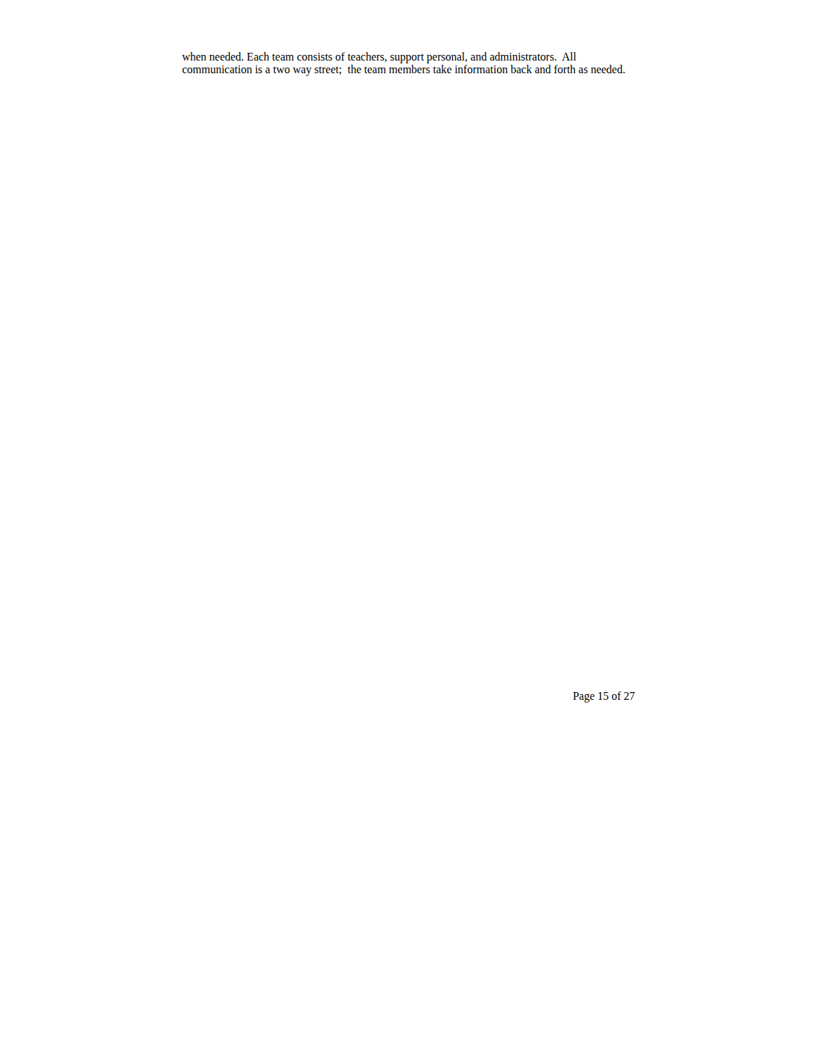when needed. Each team consists of teachers, support personal, and administrators. All communication is a two way street; the team members take information back and forth as needed.
Page 15 of 27